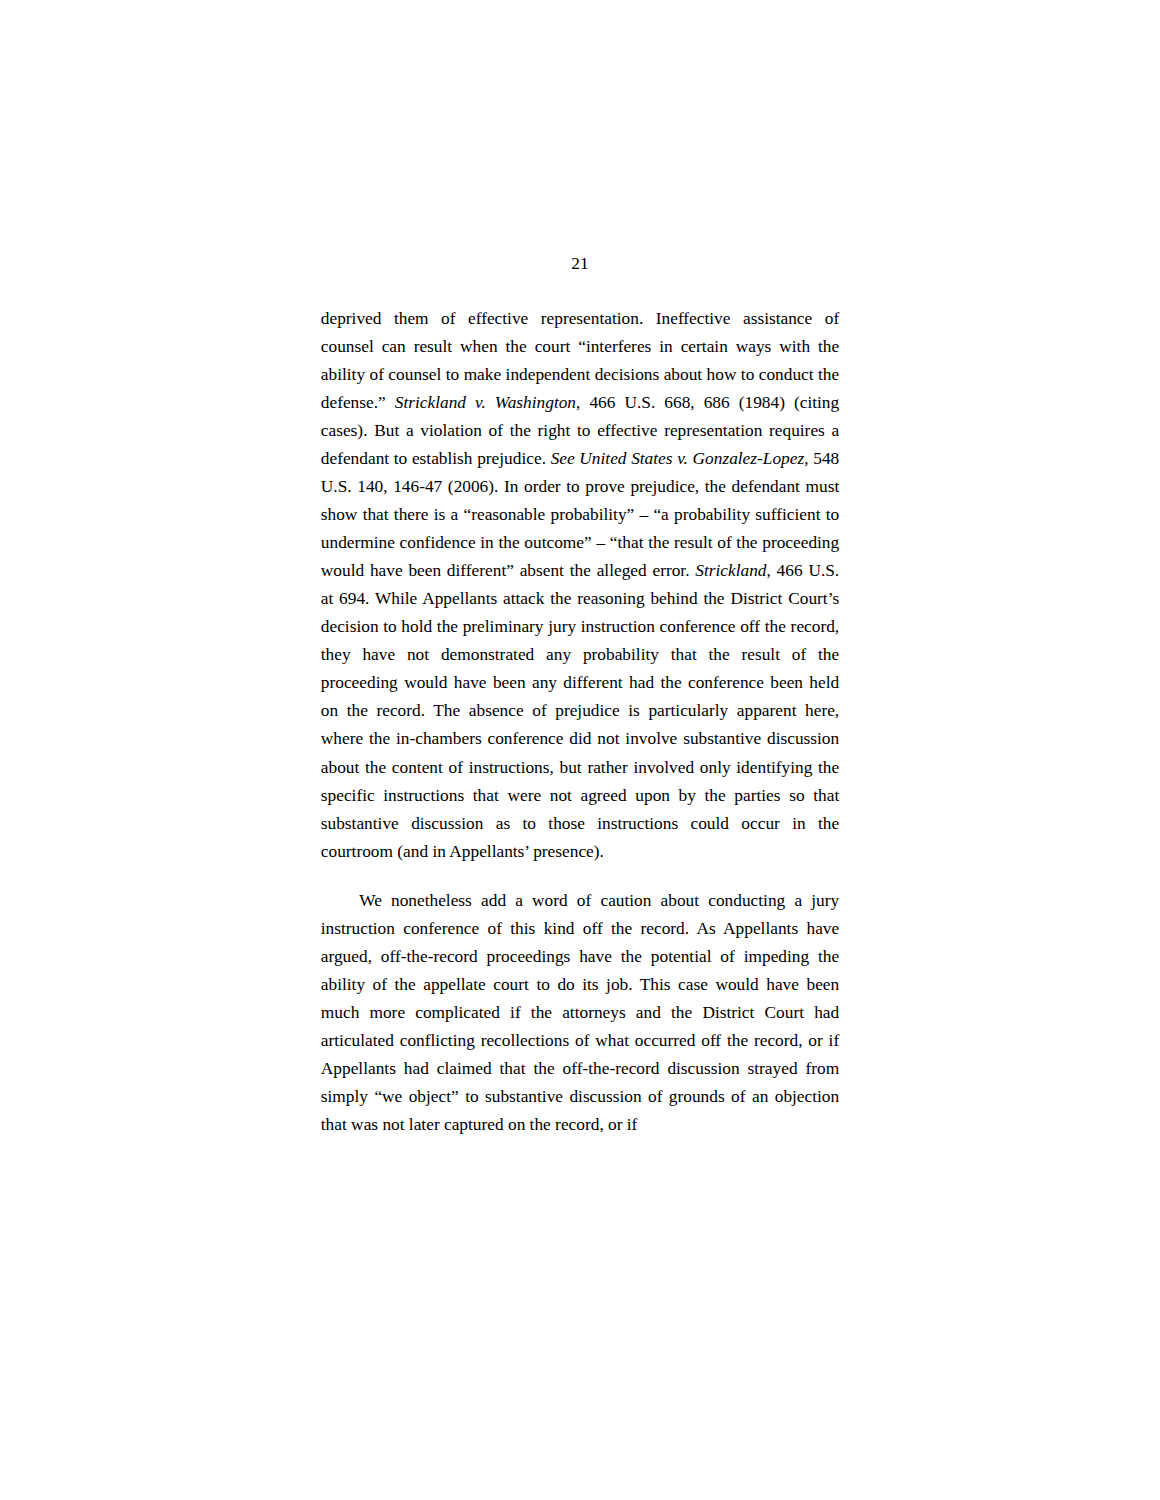21
deprived them of effective representation. Ineffective assistance of counsel can result when the court “interferes in certain ways with the ability of counsel to make independent decisions about how to conduct the defense.” Strickland v. Washington, 466 U.S. 668, 686 (1984) (citing cases). But a violation of the right to effective representation requires a defendant to establish prejudice. See United States v. Gonzalez-Lopez, 548 U.S. 140, 146-47 (2006). In order to prove prejudice, the defendant must show that there is a “reasonable probability” – “a probability sufficient to undermine confidence in the outcome” – “that the result of the proceeding would have been different” absent the alleged error. Strickland, 466 U.S. at 694. While Appellants attack the reasoning behind the District Court’s decision to hold the preliminary jury instruction conference off the record, they have not demonstrated any probability that the result of the proceeding would have been any different had the conference been held on the record. The absence of prejudice is particularly apparent here, where the in-chambers conference did not involve substantive discussion about the content of instructions, but rather involved only identifying the specific instructions that were not agreed upon by the parties so that substantive discussion as to those instructions could occur in the courtroom (and in Appellants’ presence).
We nonetheless add a word of caution about conducting a jury instruction conference of this kind off the record. As Appellants have argued, off-the-record proceedings have the potential of impeding the ability of the appellate court to do its job. This case would have been much more complicated if the attorneys and the District Court had articulated conflicting recollections of what occurred off the record, or if Appellants had claimed that the off-the-record discussion strayed from simply “we object” to substantive discussion of grounds of an objection that was not later captured on the record, or if